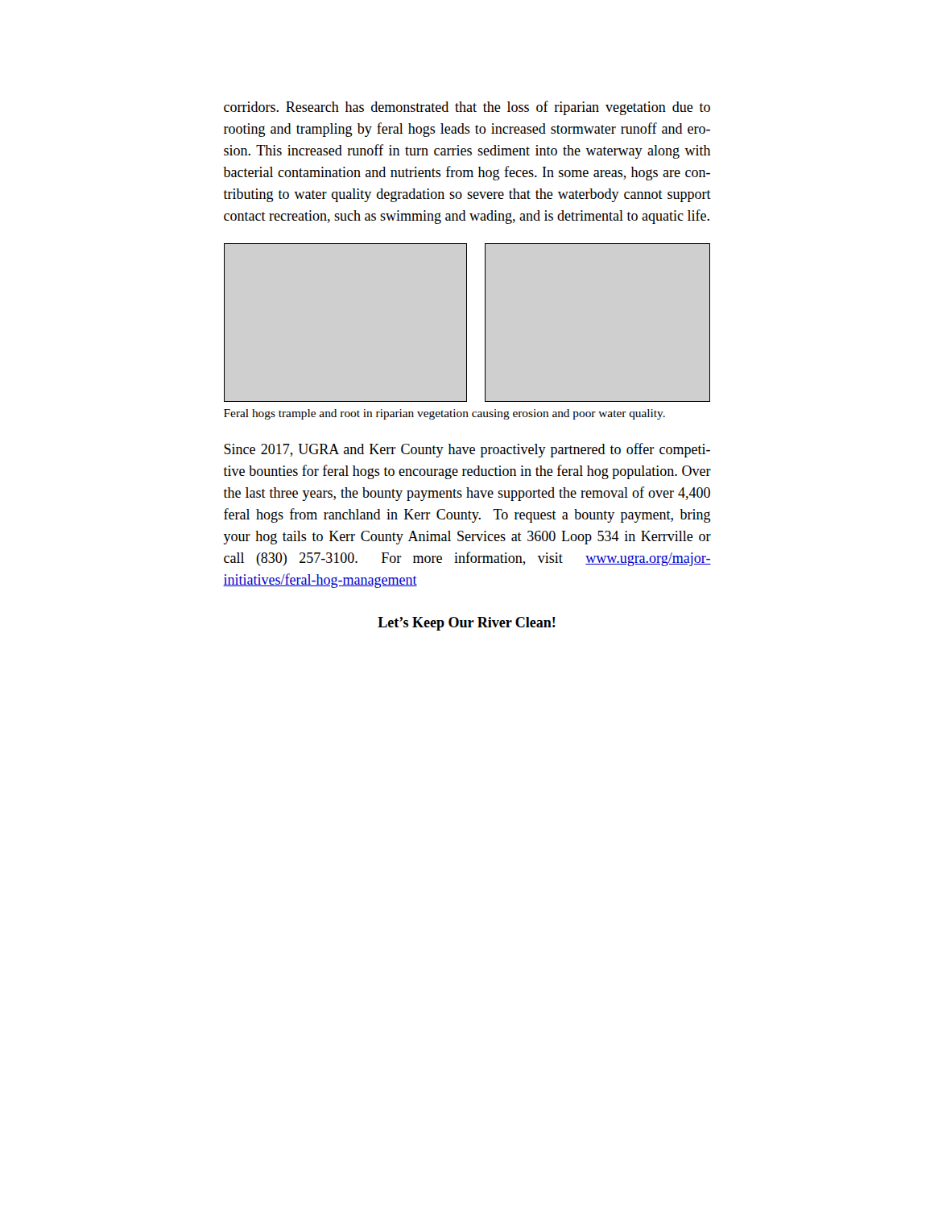corridors. Research has demonstrated that the loss of riparian vegetation due to rooting and trampling by feral hogs leads to increased stormwater runoff and erosion. This increased runoff in turn carries sediment into the waterway along with bacterial contamination and nutrients from hog feces. In some areas, hogs are contributing to water quality degradation so severe that the waterbody cannot support contact recreation, such as swimming and wading, and is detrimental to aquatic life.
Feral hogs trample and root in riparian vegetation causing erosion and poor water quality.
Since 2017, UGRA and Kerr County have proactively partnered to offer competitive bounties for feral hogs to encourage reduction in the feral hog population. Over the last three years, the bounty payments have supported the removal of over 4,400 feral hogs from ranchland in Kerr County. To request a bounty payment, bring your hog tails to Kerr County Animal Services at 3600 Loop 534 in Kerrville or call (830) 257-3100. For more information, visit www.ugra.org/major-initiatives/feral-hog-management
Let’s Keep Our River Clean!